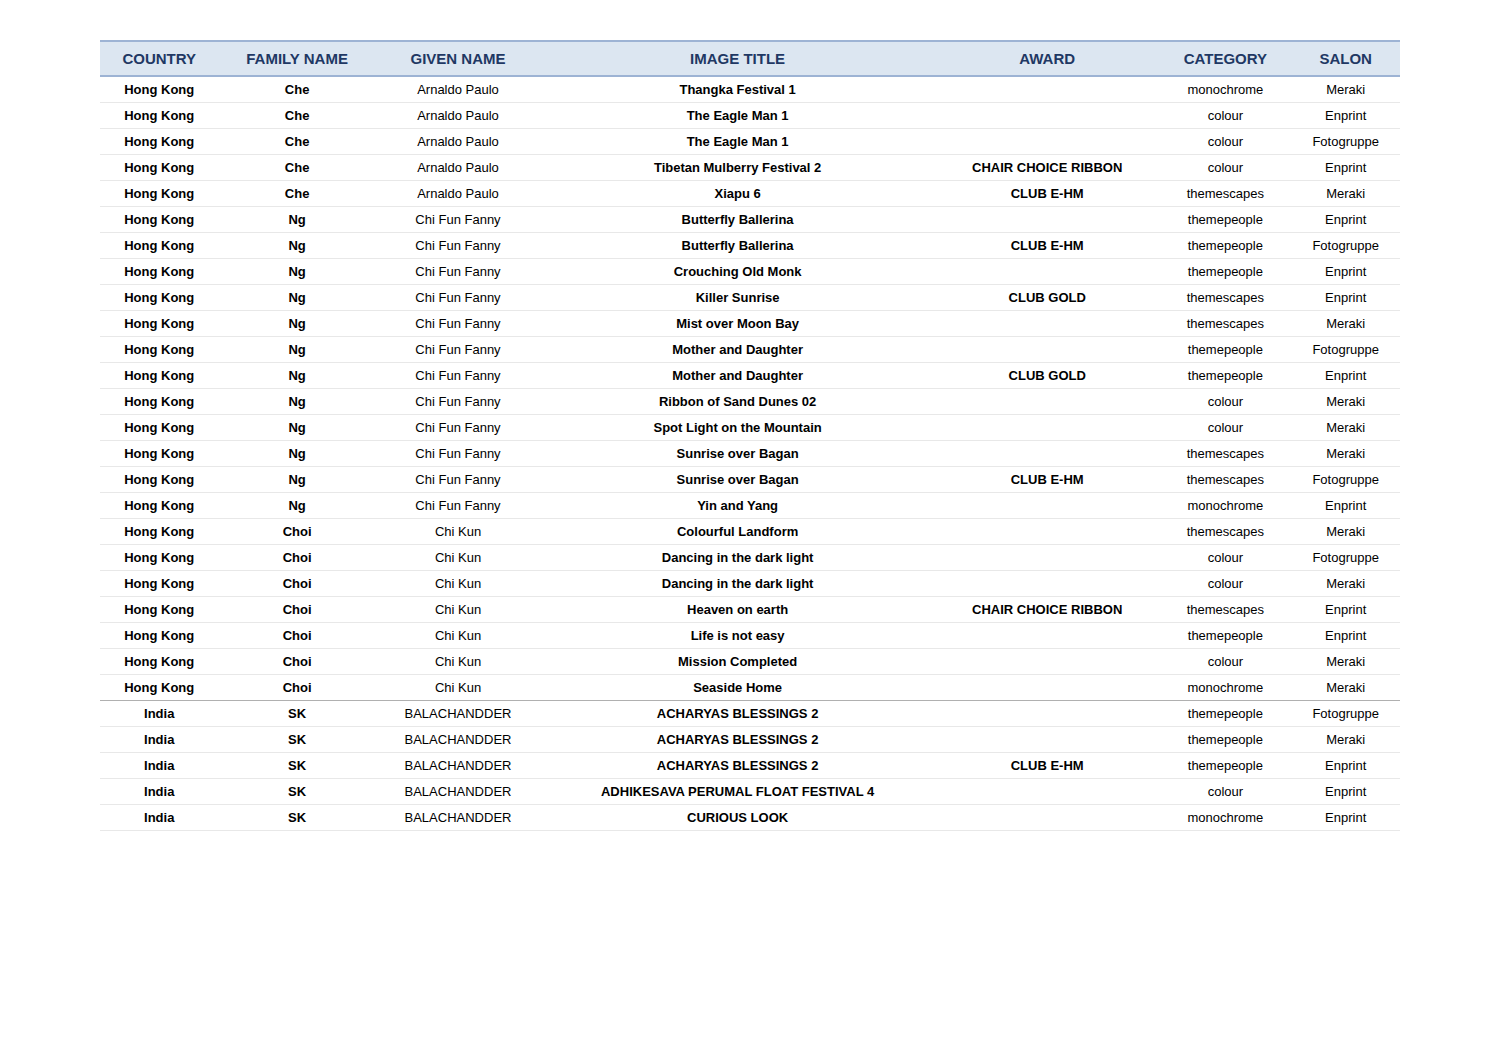| COUNTRY | FAMILY NAME | GIVEN NAME | IMAGE TITLE | AWARD | CATEGORY | SALON |
| --- | --- | --- | --- | --- | --- | --- |
| Hong Kong | Che | Arnaldo Paulo | Thangka Festival 1 | | monochrome | Meraki |
| Hong Kong | Che | Arnaldo Paulo | The Eagle Man 1 | | colour | Enprint |
| Hong Kong | Che | Arnaldo Paulo | The Eagle Man 1 | | colour | Fotogruppe |
| Hong Kong | Che | Arnaldo Paulo | Tibetan Mulberry Festival 2 | CHAIR CHOICE RIBBON | colour | Enprint |
| Hong Kong | Che | Arnaldo Paulo | Xiapu 6 | CLUB E-HM | themescapes | Meraki |
| Hong Kong | Ng | Chi Fun Fanny | Butterfly Ballerina | | themepeople | Enprint |
| Hong Kong | Ng | Chi Fun Fanny | Butterfly Ballerina | CLUB E-HM | themepeople | Fotogruppe |
| Hong Kong | Ng | Chi Fun Fanny | Crouching Old Monk | | themepeople | Enprint |
| Hong Kong | Ng | Chi Fun Fanny | Killer Sunrise | CLUB GOLD | themescapes | Enprint |
| Hong Kong | Ng | Chi Fun Fanny | Mist over Moon Bay | | themescapes | Meraki |
| Hong Kong | Ng | Chi Fun Fanny | Mother and Daughter | | themepeople | Fotogruppe |
| Hong Kong | Ng | Chi Fun Fanny | Mother and Daughter | CLUB GOLD | themepeople | Enprint |
| Hong Kong | Ng | Chi Fun Fanny | Ribbon of Sand Dunes 02 | | colour | Meraki |
| Hong Kong | Ng | Chi Fun Fanny | Spot Light on the Mountain | | colour | Meraki |
| Hong Kong | Ng | Chi Fun Fanny | Sunrise over Bagan | | themescapes | Meraki |
| Hong Kong | Ng | Chi Fun Fanny | Sunrise over Bagan | CLUB E-HM | themescapes | Fotogruppe |
| Hong Kong | Ng | Chi Fun Fanny | Yin and Yang | | monochrome | Enprint |
| Hong Kong | Choi | Chi Kun | Colourful Landform | | themescapes | Meraki |
| Hong Kong | Choi | Chi Kun | Dancing in the dark light | | colour | Fotogruppe |
| Hong Kong | Choi | Chi Kun | Dancing in the dark light | | colour | Meraki |
| Hong Kong | Choi | Chi Kun | Heaven on earth | CHAIR CHOICE RIBBON | themescapes | Enprint |
| Hong Kong | Choi | Chi Kun | Life is not easy | | themepeople | Enprint |
| Hong Kong | Choi | Chi Kun | Mission Completed | | colour | Meraki |
| Hong Kong | Choi | Chi Kun | Seaside Home | | monochrome | Meraki |
| India | SK | BALACHANDDER | ACHARYAS BLESSINGS 2 | | themepeople | Fotogruppe |
| India | SK | BALACHANDDER | ACHARYAS BLESSINGS 2 | | themepeople | Meraki |
| India | SK | BALACHANDDER | ACHARYAS BLESSINGS 2 | CLUB E-HM | themepeople | Enprint |
| India | SK | BALACHANDDER | ADHIKESAVA PERUMAL FLOAT FESTIVAL 4 | | colour | Enprint |
| India | SK | BALACHANDDER | CURIOUS LOOK | | monochrome | Enprint |